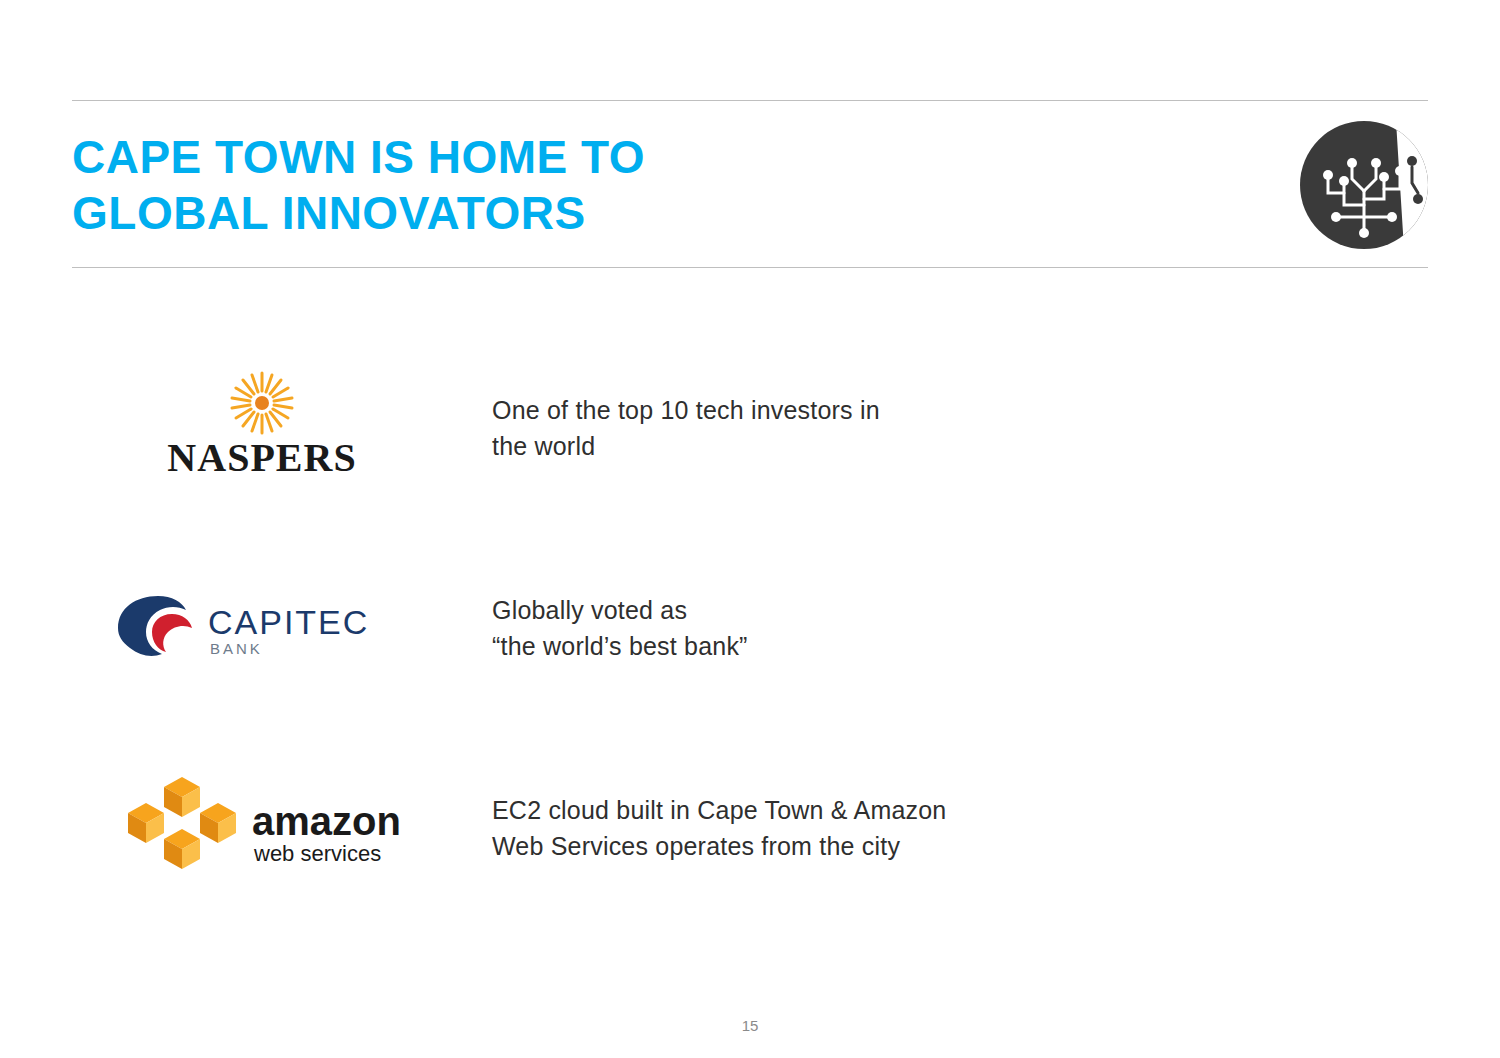Cape Town is home to
global innovators
NASPERS
One of the top 10 tech investors in
the world
CAPITEC BANK
Globally voted as
“the world’s best bank”
amazon web services
EC2 cloud built in Cape Town & Amazon
Web Services operates from the city
15